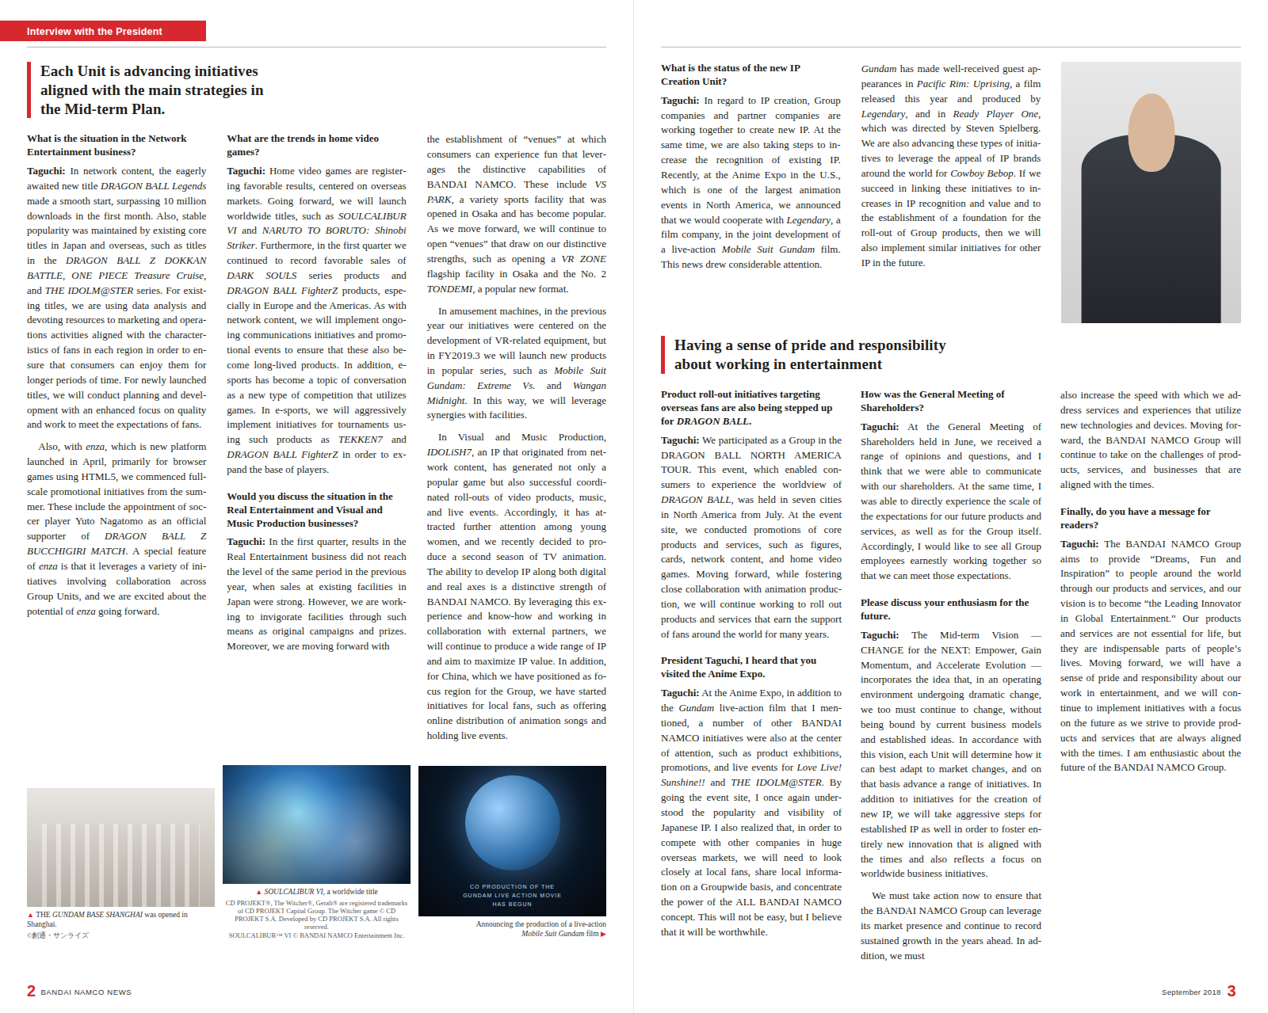Interview with the President
Each Unit is advancing initiatives
aligned with the main strategies in
the Mid-term Plan.
What is the situation in the Network Entertainment business?
Taguchi: In network content, the eagerly awaited new title DRAGON BALL Legends made a smooth start, surpassing 10 million downloads in the first month. Also, stable popularity was maintained by existing core titles in Japan and overseas, such as titles in the DRAGON BALL Z DOKKAN BATTLE, ONE PIECE Treasure Cruise, and THE IDOLM@STER series. For existing titles, we are using data analysis and devoting resources to marketing and operations activities aligned with the characteristics of fans in each region in order to ensure that consumers can enjoy them for longer periods of time. For newly launched titles, we will conduct planning and development with an enhanced focus on quality and work to meet the expectations of fans.
Also, with enza, which is new platform launched in April, primarily for browser games using HTML5, we commenced full-scale promotional initiatives from the summer. These include the appointment of soccer player Yuto Nagatomo as an official supporter of DRAGON BALL Z BUCCHIGIRI MATCH. A special feature of enza is that it leverages a variety of initiatives involving collaboration across Group Units, and we are excited about the potential of enza going forward.
What are the trends in home video games?
Taguchi: Home video games are registering favorable results, centered on overseas markets. Going forward, we will launch worldwide titles, such as SOULCALIBUR VI and NARUTO TO BORUTO: Shinobi Striker. Furthermore, in the first quarter we continued to record favorable sales of DARK SOULS series products and DRAGON BALL FighterZ products, especially in Europe and the Americas. As with network content, we will implement ongoing communications initiatives and promotional events to ensure that these also become long-lived products. In addition, e-sports has become a topic of conversation as a new type of competition that utilizes games. In e-sports, we will aggressively implement initiatives for tournaments using such products as TEKKEN7 and DRAGON BALL FighterZ in order to expand the base of players.
Would you discuss the situation in the Real Entertainment and Visual and Music Production businesses?
Taguchi: In the first quarter, results in the Real Entertainment business did not reach the level of the same period in the previous year, when sales at existing facilities in Japan were strong. However, we are working to invigorate facilities through such means as original campaigns and prizes. Moreover, we are moving forward with
the establishment of “venues” at which consumers can experience fun that leverages the distinctive capabilities of BANDAI NAMCO. These include VS PARK, a variety sports facility that was opened in Osaka and has become popular. As we move forward, we will continue to open “venues” that draw on our distinctive strengths, such as opening a VR ZONE flagship facility in Osaka and the No. 2 TONDEMI, a popular new format.
In amusement machines, in the previous year our initiatives were centered on the development of VR-related equipment, but in FY2019.3 we will launch new products in popular series, such as Mobile Suit Gundam: Extreme Vs. and Wangan Midnight. In this way, we will leverage synergies with facilities.
In Visual and Music Production, IDOLiSH7, an IP that originated from network content, has generated not only a popular game but also successful coordinated roll-outs of video products, music, and live events. Accordingly, it has attracted further attention among young women, and we recently decided to produce a second season of TV animation. The ability to develop IP along both digital and real axes is a distinctive strength of BANDAI NAMCO. By leveraging this experience and know-how and working in collaboration with external partners, we will continue to produce a wide range of IP and aim to maximize IP value. In addition, for China, which we have positioned as focus region for the Group, we have started initiatives for local fans, such as offering online distribution of animation songs and holding live events.
▲ THE GUNDAM BASE SHANGHAI was opened in Shanghai.©創通・サンライズ
▲ SOULCALIBUR VI, a worldwide title CD PROJEKT®, The Witcher®, Geralt® are registered trademarks of CD PROJEKT Capital Group. The Witcher game © CD PROJEKT S.A. Developed by CD PROJEKT S.A. All rights reserved.
SOULCALIBUR™ VI © BANDAI NAMCO Entertainment Inc.
CO PRODUCTION OF THE
GUNDAM LIVE ACTION MOVIE
HAS BEGUN
Announcing the production of a live-action
Mobile Suit Gundam film ▶
2 BANDAI NAMCO NEWS
What is the status of the new IP Creation Unit?
Taguchi: In regard to IP creation, Group companies and partner companies are working together to create new IP. At the same time, we are also taking steps to increase the recognition of existing IP. Recently, at the Anime Expo in the U.S., which is one of the largest animation events in North America, we announced that we would cooperate with Legendary, a film company, in the joint development of a live-action Mobile Suit Gundam film. This news drew considerable attention.
Gundam has made well-received guest appearances in Pacific Rim: Uprising, a film released this year and produced by Legendary, and in Ready Player One, which was directed by Steven Spielberg. We are also advancing these types of initiatives to leverage the appeal of IP brands around the world for Cowboy Bebop. If we succeed in linking these initiatives to increases in IP recognition and value and to the establishment of a foundation for the roll-out of Group products, then we will also implement similar initiatives for other IP in the future.
Having a sense of pride and responsibility
about working in entertainment
Product roll-out initiatives targeting overseas fans are also being stepped up for DRAGON BALL.
Taguchi: We participated as a Group in the DRAGON BALL NORTH AMERICA TOUR. This event, which enabled consumers to experience the worldview of DRAGON BALL, was held in seven cities in North America from July. At the event site, we conducted promotions of core products and services, such as figures, cards, network content, and home video games. Moving forward, while fostering close collaboration with animation production, we will continue working to roll out products and services that earn the support of fans around the world for many years.
President Taguchi, I heard that you visited the Anime Expo.
Taguchi: At the Anime Expo, in addition to the Gundam live-action film that I mentioned, a number of other BANDAI NAMCO initiatives were also at the center of attention, such as product exhibitions, promotions, and live events for Love Live! Sunshine!! and THE IDOLM@STER. By going the event site, I once again understood the popularity and visibility of Japanese IP. I also realized that, in order to compete with other companies in huge overseas markets, we will need to look closely at local fans, share local information on a Groupwide basis, and concentrate the power of the ALL BANDAI NAMCO concept. This will not be easy, but I believe that it will be worthwhile.
How was the General Meeting of Shareholders?
Taguchi: At the General Meeting of Shareholders held in June, we received a range of opinions and questions, and I think that we were able to communicate with our shareholders. At the same time, I was able to directly experience the scale of the expectations for our future products and services, as well as for the Group itself. Accordingly, I would like to see all Group employees earnestly working together so that we can meet those expectations.
Please discuss your enthusiasm for the future.
Taguchi: The Mid-term Vision — CHANGE for the NEXT: Empower, Gain Momentum, and Accelerate Evolution — incorporates the idea that, in an operating environment undergoing dramatic change, we too must continue to change, without being bound by current business models and established ideas. In accordance with this vision, each Unit will determine how it can best adapt to market changes, and on that basis advance a range of initiatives. In addition to initiatives for the creation of new IP, we will take aggressive steps for established IP as well in order to foster entirely new innovation that is aligned with the times and also reflects a focus on worldwide business initiatives.
We must take action now to ensure that the BANDAI NAMCO Group can leverage its market presence and continue to record sustained growth in the years ahead. In addition, we must
also increase the speed with which we address services and experiences that utilize new technologies and devices. Moving forward, the BANDAI NAMCO Group will continue to take on the challenges of products, services, and businesses that are aligned with the times.
Finally, do you have a message for readers?
Taguchi: The BANDAI NAMCO Group aims to provide “Dreams, Fun and Inspiration” to people around the world through our products and services, and our vision is to become “the Leading Innovator in Global Entertainment.” Our products and services are not essential for life, but they are indispensable parts of people’s lives. Moving forward, we will have a sense of pride and responsibility about our work in entertainment, and we will continue to implement initiatives with a focus on the future as we strive to provide products and services that are always aligned with the times. I am enthusiastic about the future of the BANDAI NAMCO Group.
September 2018 3